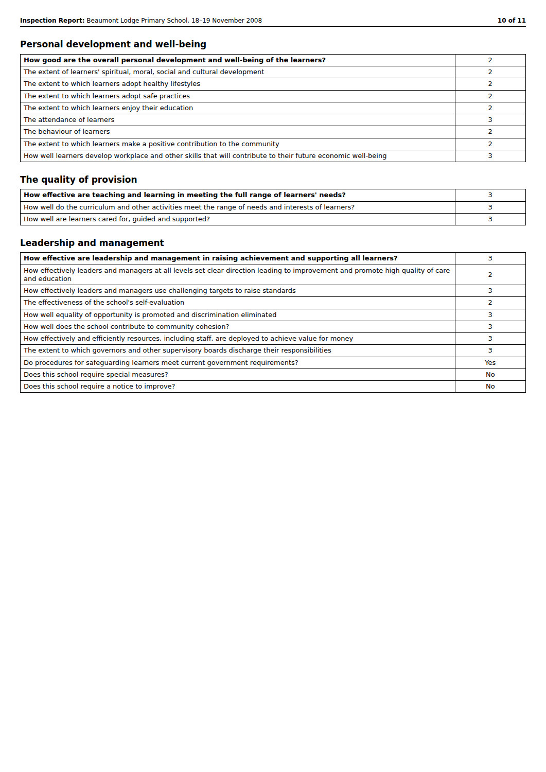Inspection Report: Beaumont Lodge Primary School, 18–19 November 2008
10 of 11
Personal development and well-being
| How good are the overall personal development and well-being of the learners? | 2 |
| The extent of learners' spiritual, moral, social and cultural development | 2 |
| The extent to which learners adopt healthy lifestyles | 2 |
| The extent to which learners adopt safe practices | 2 |
| The extent to which learners enjoy their education | 2 |
| The attendance of learners | 3 |
| The behaviour of learners | 2 |
| The extent to which learners make a positive contribution to the community | 2 |
| How well learners develop workplace and other skills that will contribute to their future economic well-being | 3 |
The quality of provision
| How effective are teaching and learning in meeting the full range of learners' needs? | 3 |
| How well do the curriculum and other activities meet the range of needs and interests of learners? | 3 |
| How well are learners cared for, guided and supported? | 3 |
Leadership and management
| How effective are leadership and management in raising achievement and supporting all learners? | 3 |
| How effectively leaders and managers at all levels set clear direction leading to improvement and promote high quality of care and education | 2 |
| How effectively leaders and managers use challenging targets to raise standards | 3 |
| The effectiveness of the school's self-evaluation | 2 |
| How well equality of opportunity is promoted and discrimination eliminated | 3 |
| How well does the school contribute to community cohesion? | 3 |
| How effectively and efficiently resources, including staff, are deployed to achieve value for money | 3 |
| The extent to which governors and other supervisory boards discharge their responsibilities | 3 |
| Do procedures for safeguarding learners meet current government requirements? | Yes |
| Does this school require special measures? | No |
| Does this school require a notice to improve? | No |